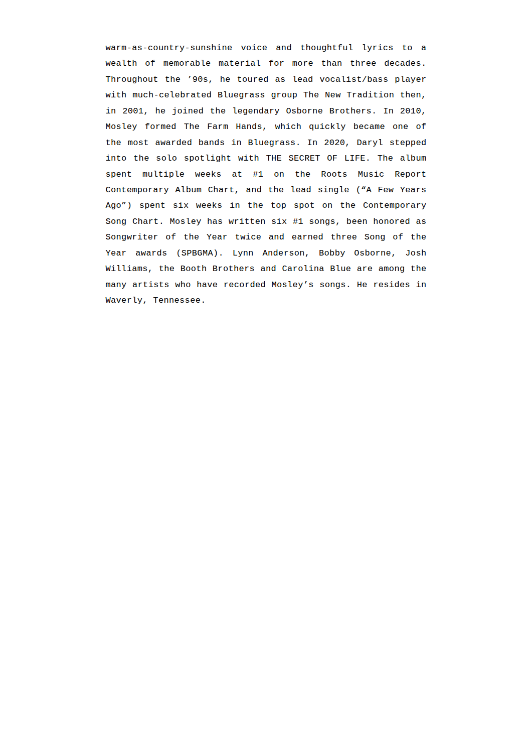warm-as-country-sunshine voice and thoughtful lyrics to a wealth of memorable material for more than three decades. Throughout the ’90s, he toured as lead vocalist/bass player with much-celebrated Bluegrass group The New Tradition then, in 2001, he joined the legendary Osborne Brothers. In 2010, Mosley formed The Farm Hands, which quickly became one of the most awarded bands in Bluegrass. In 2020, Daryl stepped into the solo spotlight with THE SECRET OF LIFE. The album spent multiple weeks at #1 on the Roots Music Report Contemporary Album Chart, and the lead single (“A Few Years Ago”) spent six weeks in the top spot on the Contemporary Song Chart. Mosley has written six #1 songs, been honored as Songwriter of the Year twice and earned three Song of the Year awards (SPBGMA). Lynn Anderson, Bobby Osborne, Josh Williams, the Booth Brothers and Carolina Blue are among the many artists who have recorded Mosley’s songs. He resides in Waverly, Tennessee.